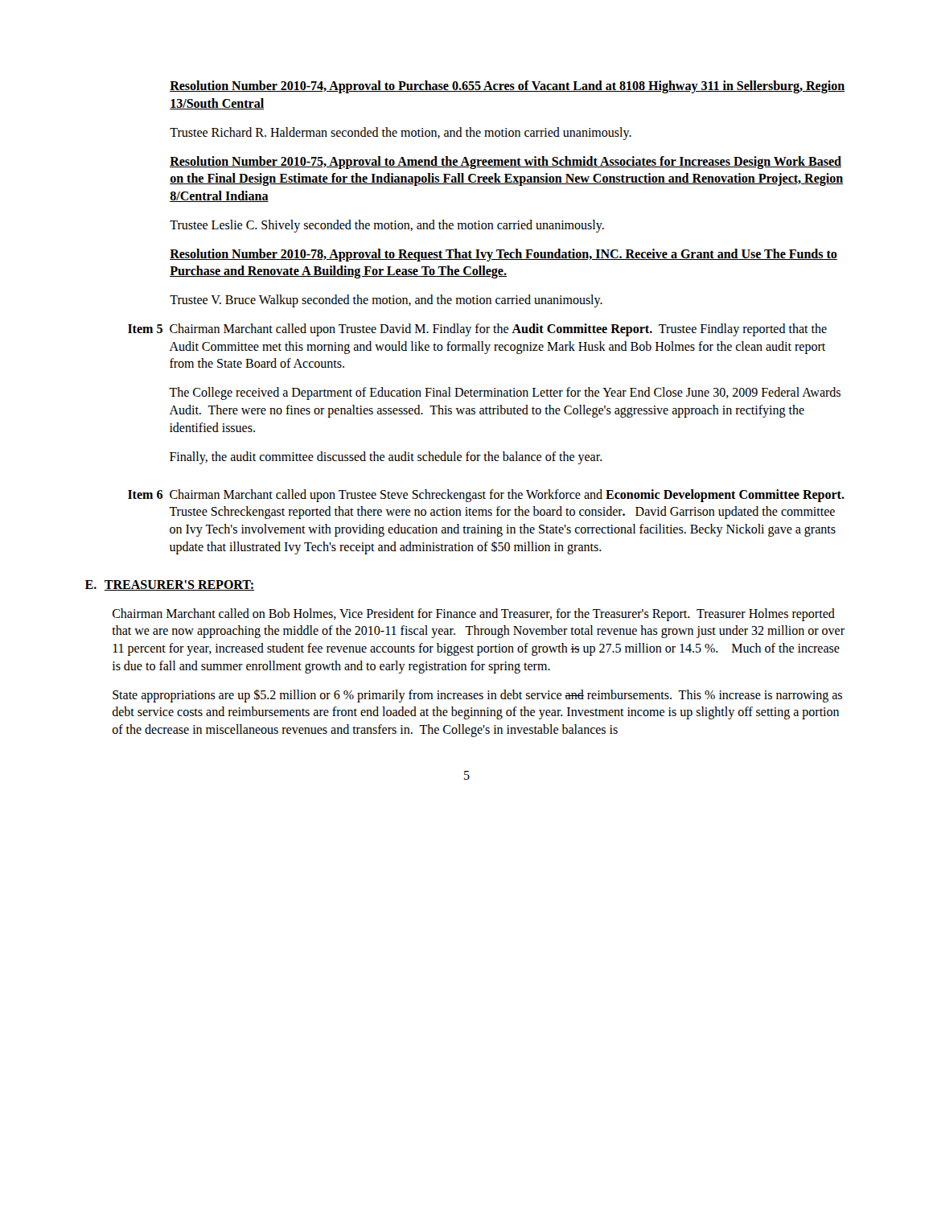Resolution Number 2010-74, Approval to Purchase 0.655 Acres of Vacant Land at 8108 Highway 311 in Sellersburg, Region 13/South Central
Trustee Richard R. Halderman seconded the motion, and the motion carried unanimously.
Resolution Number 2010-75, Approval to Amend the Agreement with Schmidt Associates for Increases Design Work Based on the Final Design Estimate for the Indianapolis Fall Creek Expansion New Construction and Renovation Project, Region 8/Central Indiana
Trustee Leslie C. Shively seconded the motion, and the motion carried unanimously.
Resolution Number 2010-78, Approval to Request That Ivy Tech Foundation, INC. Receive a Grant and Use The Funds to Purchase and Renovate A Building For Lease To The College.
Trustee V. Bruce Walkup seconded the motion, and the motion carried unanimously.
Item 5
Chairman Marchant called upon Trustee David M. Findlay for the Audit Committee Report. Trustee Findlay reported that the Audit Committee met this morning and would like to formally recognize Mark Husk and Bob Holmes for the clean audit report from the State Board of Accounts.
The College received a Department of Education Final Determination Letter for the Year End Close June 30, 2009 Federal Awards Audit. There were no fines or penalties assessed. This was attributed to the College's aggressive approach in rectifying the identified issues.
Finally, the audit committee discussed the audit schedule for the balance of the year.
Item 6
Chairman Marchant called upon Trustee Steve Schreckengast for the Workforce and Economic Development Committee Report. Trustee Schreckengast reported that there were no action items for the board to consider. David Garrison updated the committee on Ivy Tech's involvement with providing education and training in the State's correctional facilities. Becky Nickoli gave a grants update that illustrated Ivy Tech's receipt and administration of $50 million in grants.
E.
TREASURER'S REPORT:
Chairman Marchant called on Bob Holmes, Vice President for Finance and Treasurer, for the Treasurer's Report. Treasurer Holmes reported that we are now approaching the middle of the 2010-11 fiscal year. Through November total revenue has grown just under 32 million or over 11 percent for year, increased student fee revenue accounts for biggest portion of growth is up 27.5 million or 14.5 %. Much of the increase is due to fall and summer enrollment growth and to early registration for spring term.
State appropriations are up $5.2 million or 6 % primarily from increases in debt service and reimbursements. This % increase is narrowing as debt service costs and reimbursements are front end loaded at the beginning of the year. Investment income is up slightly off setting a portion of the decrease in miscellaneous revenues and transfers in. The College's in investable balances is
5